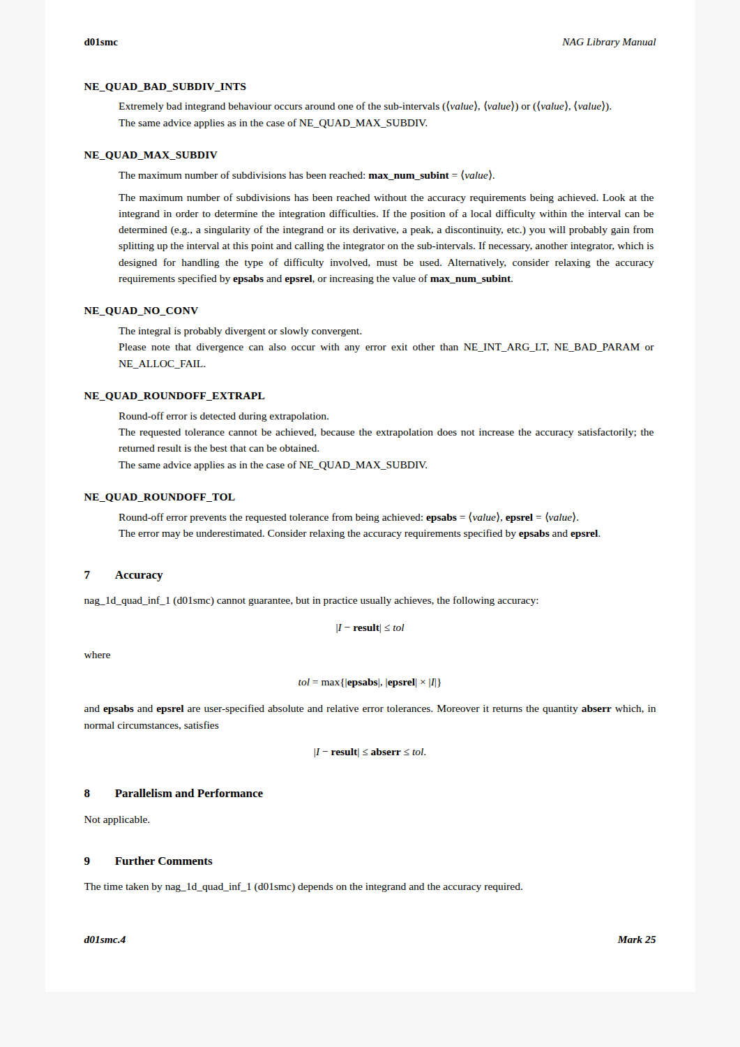d01smc
NAG Library Manual
NE_QUAD_BAD_SUBDIV_INTS
Extremely bad integrand behaviour occurs around one of the sub-intervals (⟨value⟩, ⟨value⟩) or (⟨value⟩, ⟨value⟩).
The same advice applies as in the case of NE_QUAD_MAX_SUBDIV.
NE_QUAD_MAX_SUBDIV
The maximum number of subdivisions has been reached: max_num_subint = ⟨value⟩.
The maximum number of subdivisions has been reached without the accuracy requirements being achieved. Look at the integrand in order to determine the integration difficulties. If the position of a local difficulty within the interval can be determined (e.g., a singularity of the integrand or its derivative, a peak, a discontinuity, etc.) you will probably gain from splitting up the interval at this point and calling the integrator on the sub-intervals. If necessary, another integrator, which is designed for handling the type of difficulty involved, must be used. Alternatively, consider relaxing the accuracy requirements specified by epsabs and epsrel, or increasing the value of max_num_subint.
NE_QUAD_NO_CONV
The integral is probably divergent or slowly convergent.
Please note that divergence can also occur with any error exit other than NE_INT_ARG_LT, NE_BAD_PARAM or NE_ALLOC_FAIL.
NE_QUAD_ROUNDOFF_EXTRAPL
Round-off error is detected during extrapolation.
The requested tolerance cannot be achieved, because the extrapolation does not increase the accuracy satisfactorily; the returned result is the best that can be obtained.
The same advice applies as in the case of NE_QUAD_MAX_SUBDIV.
NE_QUAD_ROUNDOFF_TOL
Round-off error prevents the requested tolerance from being achieved: epsabs = ⟨value⟩, epsrel = ⟨value⟩.
The error may be underestimated. Consider relaxing the accuracy requirements specified by epsabs and epsrel.
7 Accuracy
nag_1d_quad_inf_1 (d01smc) cannot guarantee, but in practice usually achieves, the following accuracy:
|I − result| ≤ tol
where
tol = max{|epsabs|, |epsrel| × |I|}
and epsabs and epsrel are user-specified absolute and relative error tolerances. Moreover it returns the quantity abserr which, in normal circumstances, satisfies
|I − result| ≤ abserr ≤ tol.
8 Parallelism and Performance
Not applicable.
9 Further Comments
The time taken by nag_1d_quad_inf_1 (d01smc) depends on the integrand and the accuracy required.
d01smc.4
Mark 25